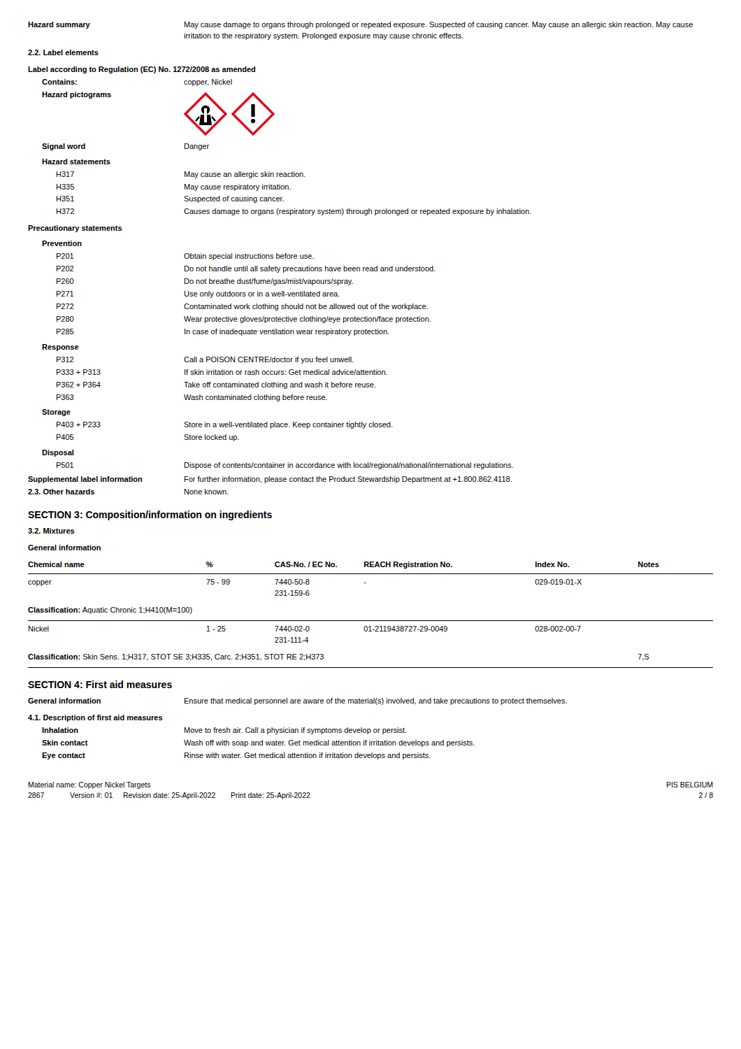Hazard summary
May cause damage to organs through prolonged or repeated exposure. Suspected of causing cancer. May cause an allergic skin reaction. May cause irritation to the respiratory system. Prolonged exposure may cause chronic effects.
2.2. Label elements
Label according to Regulation (EC) No. 1272/2008 as amended
Contains:
copper, Nickel
Hazard pictograms
Signal word
Danger
Hazard statements
H317
May cause an allergic skin reaction.
H335
May cause respiratory irritation.
H351
Suspected of causing cancer.
H372
Causes damage to organs (respiratory system) through prolonged or repeated exposure by inhalation.
Precautionary statements
Prevention
P201
Obtain special instructions before use.
P202
Do not handle until all safety precautions have been read and understood.
P260
Do not breathe dust/fume/gas/mist/vapours/spray.
P271
Use only outdoors or in a well-ventilated area.
P272
Contaminated work clothing should not be allowed out of the workplace.
P280
Wear protective gloves/protective clothing/eye protection/face protection.
P285
In case of inadequate ventilation wear respiratory protection.
Response
P312
Call a POISON CENTRE/doctor if you feel unwell.
P333 + P313
If skin irritation or rash occurs: Get medical advice/attention.
P362 + P364
Take off contaminated clothing and wash it before reuse.
P363
Wash contaminated clothing before reuse.
Storage
P403 + P233
Store in a well-ventilated place. Keep container tightly closed.
P405
Store locked up.
Disposal
P501
Dispose of contents/container in accordance with local/regional/national/international regulations.
Supplemental label information
For further information, please contact the Product Stewardship Department at +1.800.862.4118.
2.3. Other hazards
None known.
SECTION 3: Composition/information on ingredients
3.2. Mixtures
General information
| Chemical name | % | CAS-No. / EC No. | REACH Registration No. | Index No. | Notes |
| --- | --- | --- | --- | --- | --- |
| copper | 75 - 99 | 7440-50-8 231-159-6 | - | 029-019-01-X | |
| Classification: Aquatic Chronic 1;H410(M=100) |
| Nickel | 1 - 25 | 7440-02-0 231-111-4 | 01-2119438727-29-0049 | 028-002-00-7 | |
| Classification: Skin Sens. 1;H317, STOT SE 3;H335, Carc. 2;H351, STOT RE 2;H373 | 7,S |
SECTION 4: First aid measures
General information
Ensure that medical personnel are aware of the material(s) involved, and take precautions to protect themselves.
4.1. Description of first aid measures
Inhalation
Move to fresh air. Call a physician if symptoms develop or persist.
Skin contact
Wash off with soap and water. Get medical attention if irritation develops and persists.
Eye contact
Rinse with water. Get medical attention if irritation develops and persists.
Material name: Copper Nickel Targets
PIS BELGIUM
2867
Version #: 01 Revision date: 25-April-2022
Print date: 25-April-2022
2 / 8